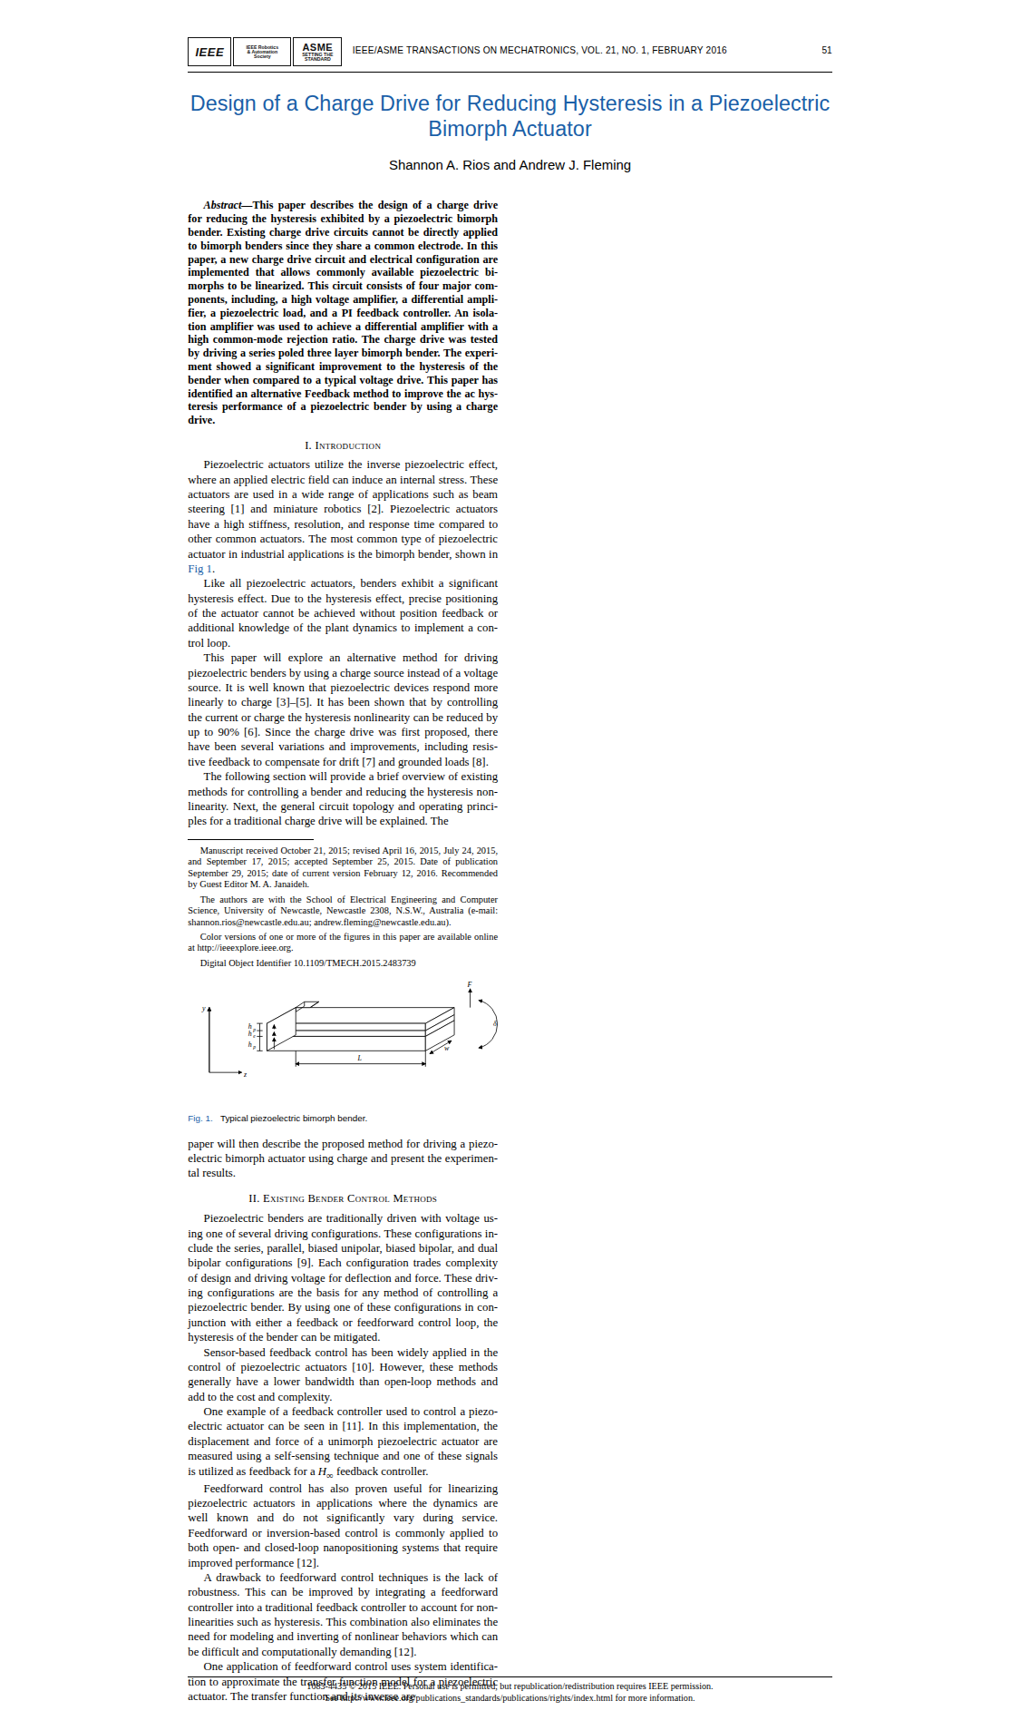IEEE
IEEE Robotics & Automation Society
ASME SETTING THE STANDARD
IEEE/ASME TRANSACTIONS ON MECHATRONICS, VOL. 21, NO. 1, FEBRUARY 2016
51
Design of a Charge Drive for Reducing Hysteresis in a Piezoelectric
Bimorph Actuator
Shannon A. Rios and Andrew J. Fleming
Abstract—This paper describes the design of a charge drive for reducing the hysteresis exhibited by a piezoelectric bimorph bender. Existing charge drive circuits cannot be directly applied to bimorph benders since they share a common electrode. In this paper, a new charge drive circuit and electrical configuration are implemented that allows commonly available piezoelectric bimorphs to be linearized. This circuit consists of four major components, including, a high voltage amplifier, a differential amplifier, a piezoelectric load, and a PI feedback controller. An isolation amplifier was used to achieve a differential amplifier with a high common-mode rejection ratio. The charge drive was tested by driving a series poled three layer bimorph bender. The experiment showed a significant improvement to the hysteresis of the bender when compared to a typical voltage drive. This paper has identified an alternative Feedback method to improve the ac hysteresis performance of a piezoelectric bender by using a charge drive.
I. Introduction
Piezoelectric actuators utilize the inverse piezoelectric effect, where an applied electric field can induce an internal stress. These actuators are used in a wide range of applications such as beam steering [1] and miniature robotics [2]. Piezoelectric actuators have a high stiffness, resolution, and response time compared to other common actuators. The most common type of piezoelectric actuator in industrial applications is the bimorph bender, shown in Fig 1.
Like all piezoelectric actuators, benders exhibit a significant hysteresis effect. Due to the hysteresis effect, precise positioning of the actuator cannot be achieved without position feedback or additional knowledge of the plant dynamics to implement a control loop.
This paper will explore an alternative method for driving piezoelectric benders by using a charge source instead of a voltage source. It is well known that piezoelectric devices respond more linearly to charge [3]–[5]. It has been shown that by controlling the current or charge the hysteresis nonlinearity can be reduced by up to 90% [6]. Since the charge drive was first proposed, there have been several variations and improvements, including resistive feedback to compensate for drift [7] and grounded loads [8].
The following section will provide a brief overview of existing methods for controlling a bender and reducing the hysteresis nonlinearity. Next, the general circuit topology and operating principles for a traditional charge drive will be explained. The
Manuscript received October 21, 2015; revised April 16, 2015, July 24, 2015, and September 17, 2015; accepted September 25, 2015. Date of publication September 29, 2015; date of current version February 12, 2016. Recommended by Guest Editor M. A. Janaideh.
The authors are with the School of Electrical Engineering and Computer Science, University of Newcastle, Newcastle 2308, N.S.W., Australia (e-mail: shannon.rios@newcastle.edu.au; andrew.fleming@newcastle.edu.au).
Color versions of one or more of the figures in this paper are available online at http://ieeexplore.ieee.org.
Digital Object Identifier 10.1109/TMECH.2015.2483739
y z hp he hp L w F δ
Fig. 1. Typical piezoelectric bimorph bender.
paper will then describe the proposed method for driving a piezoelectric bimorph actuator using charge and present the experimental results.
II. Existing Bender Control Methods
Piezoelectric benders are traditionally driven with voltage using one of several driving configurations. These configurations include the series, parallel, biased unipolar, biased bipolar, and dual bipolar configurations [9]. Each configuration trades complexity of design and driving voltage for deflection and force. These driving configurations are the basis for any method of controlling a piezoelectric bender. By using one of these configurations in conjunction with either a feedback or feedforward control loop, the hysteresis of the bender can be mitigated.
Sensor-based feedback control has been widely applied in the control of piezoelectric actuators [10]. However, these methods generally have a lower bandwidth than open-loop methods and add to the cost and complexity.
One example of a feedback controller used to control a piezoelectric actuator can be seen in [11]. In this implementation, the displacement and force of a unimorph piezoelectric actuator are measured using a self-sensing technique and one of these signals is utilized as feedback for a H∞ feedback controller.
Feedforward control has also proven useful for linearizing piezoelectric actuators in applications where the dynamics are well known and do not significantly vary during service. Feedforward or inversion-based control is commonly applied to both open- and closed-loop nanopositioning systems that require improved performance [12].
A drawback to feedforward control techniques is the lack of robustness. This can be improved by integrating a feedforward controller into a traditional feedback controller to account for nonlinearities such as hysteresis. This combination also eliminates the need for modeling and inverting of nonlinear behaviors which can be difficult and computationally demanding [12].
One application of feedforward control uses system identification to approximate the transfer function model for a piezoelectric actuator. The transfer function and its inverse are
1083-4435 © 2015 IEEE. Personal use is permitted, but republication/redistribution requires IEEE permission.
See http://www.ieee.org/publications_standards/publications/rights/index.html for more information.